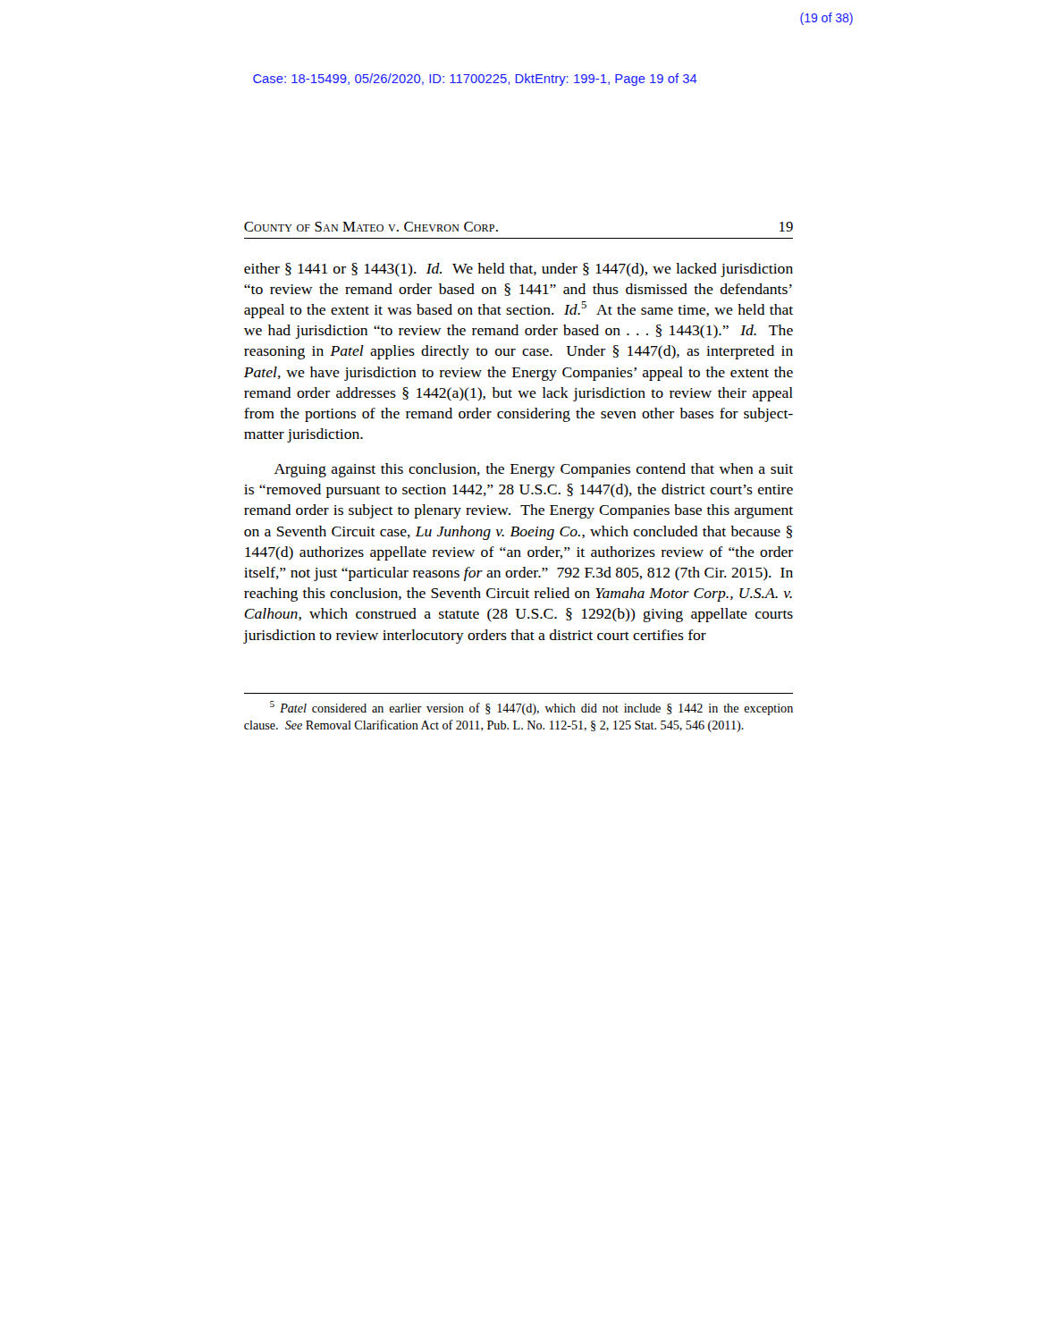(19 of 38)
Case: 18-15499, 05/26/2020, ID: 11700225, DktEntry: 199-1, Page 19 of 34
County of San Mateo v. Chevron Corp. 19
either § 1441 or § 1443(1). Id. We held that, under § 1447(d), we lacked jurisdiction “to review the remand order based on § 1441” and thus dismissed the defendants’ appeal to the extent it was based on that section. Id.5 At the same time, we held that we had jurisdiction “to review the remand order based on . . . § 1443(1).” Id. The reasoning in Patel applies directly to our case. Under § 1447(d), as interpreted in Patel, we have jurisdiction to review the Energy Companies’ appeal to the extent the remand order addresses § 1442(a)(1), but we lack jurisdiction to review their appeal from the portions of the remand order considering the seven other bases for subject-matter jurisdiction.
Arguing against this conclusion, the Energy Companies contend that when a suit is “removed pursuant to section 1442,” 28 U.S.C. § 1447(d), the district court’s entire remand order is subject to plenary review. The Energy Companies base this argument on a Seventh Circuit case, Lu Junhong v. Boeing Co., which concluded that because § 1447(d) authorizes appellate review of “an order,” it authorizes review of “the order itself,” not just “particular reasons for an order.” 792 F.3d 805, 812 (7th Cir. 2015). In reaching this conclusion, the Seventh Circuit relied on Yamaha Motor Corp., U.S.A. v. Calhoun, which construed a statute (28 U.S.C. § 1292(b)) giving appellate courts jurisdiction to review interlocutory orders that a district court certifies for
5 Patel considered an earlier version of § 1447(d), which did not include § 1442 in the exception clause. See Removal Clarification Act of 2011, Pub. L. No. 112-51, § 2, 125 Stat. 545, 546 (2011).